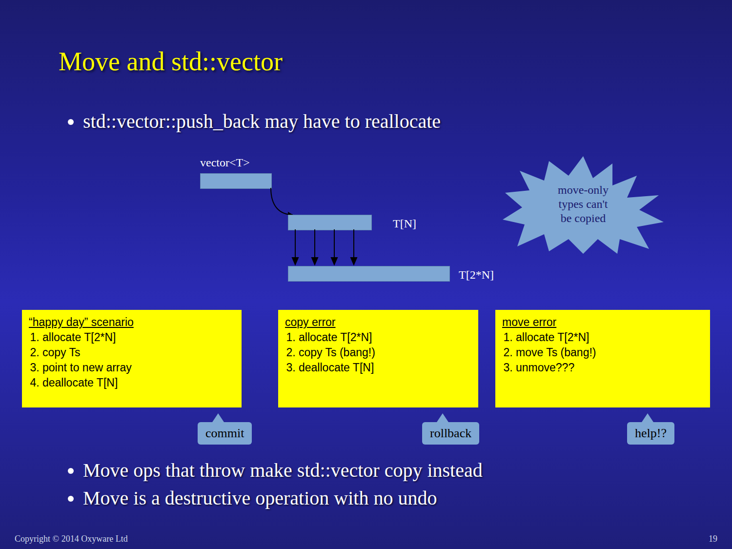Move and std::vector
std::vector::push_back may have to reallocate
vector<T>
T[N]
T[2*N]
move-only
types can't
be copied
“happy day” scenario
allocate T[2*N]
copy Ts
point to new array
deallocate T[N]
copy error
allocate T[2*N]
copy Ts (bang!)
deallocate T[N]
move error
allocate T[2*N]
move Ts (bang!)
unmove???
commit
rollback
help!?
Move ops that throw make std::vector copy instead
Move is a destructive operation with no undo
Copyright © 2014 Oxyware Ltd
19